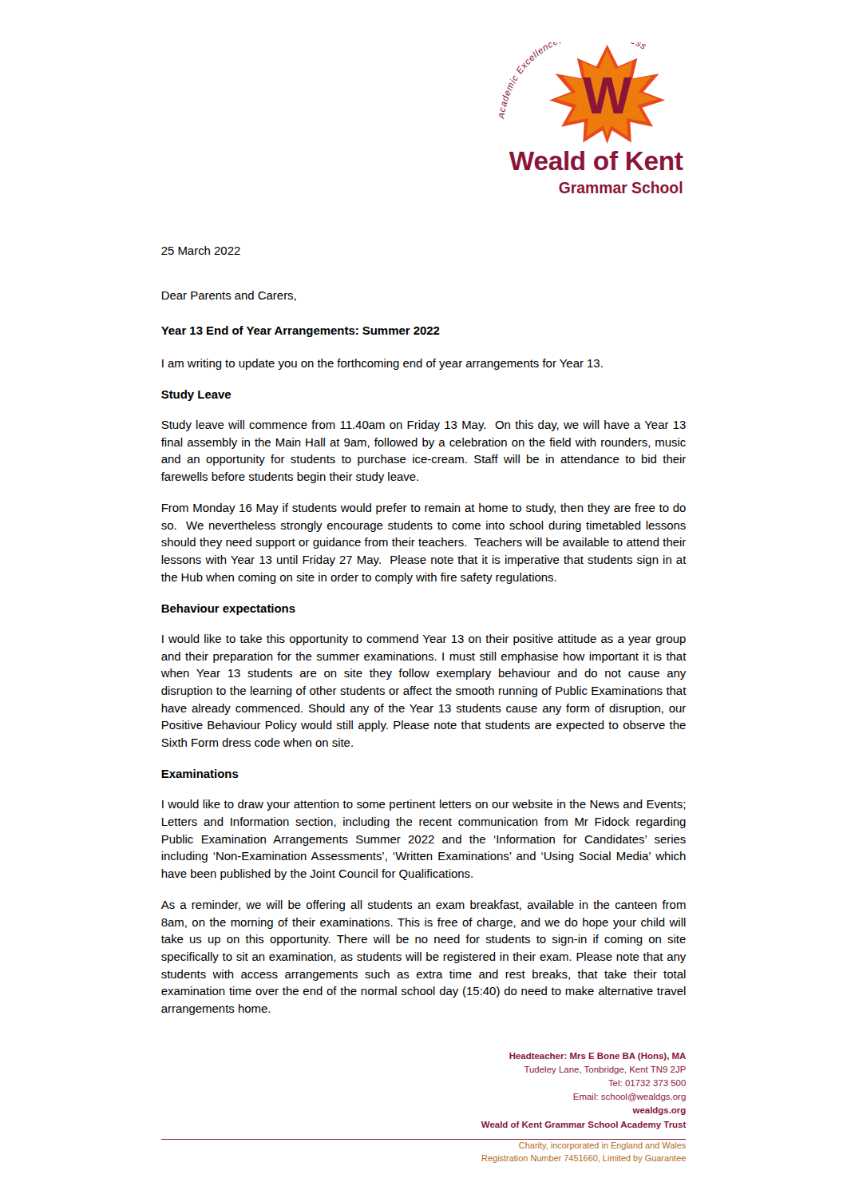Academic Excellence, Personal Success W
Weald of Kent
Grammar School
25 March 2022
Dear Parents and Carers,
Year 13 End of Year Arrangements: Summer 2022
I am writing to update you on the forthcoming end of year arrangements for Year 13.
Study Leave
Study leave will commence from 11.40am on Friday 13 May. On this day, we will have a Year 13 final assembly in the Main Hall at 9am, followed by a celebration on the field with rounders, music and an opportunity for students to purchase ice-cream. Staff will be in attendance to bid their farewells before students begin their study leave.
From Monday 16 May if students would prefer to remain at home to study, then they are free to do so. We nevertheless strongly encourage students to come into school during timetabled lessons should they need support or guidance from their teachers. Teachers will be available to attend their lessons with Year 13 until Friday 27 May. Please note that it is imperative that students sign in at the Hub when coming on site in order to comply with fire safety regulations.
Behaviour expectations
I would like to take this opportunity to commend Year 13 on their positive attitude as a year group and their preparation for the summer examinations. I must still emphasise how important it is that when Year 13 students are on site they follow exemplary behaviour and do not cause any disruption to the learning of other students or affect the smooth running of Public Examinations that have already commenced. Should any of the Year 13 students cause any form of disruption, our Positive Behaviour Policy would still apply. Please note that students are expected to observe the Sixth Form dress code when on site.
Examinations
I would like to draw your attention to some pertinent letters on our website in the News and Events; Letters and Information section, including the recent communication from Mr Fidock regarding Public Examination Arrangements Summer 2022 and the ‘Information for Candidates’ series including ‘Non-Examination Assessments’, ‘Written Examinations’ and ‘Using Social Media’ which have been published by the Joint Council for Qualifications.
As a reminder, we will be offering all students an exam breakfast, available in the canteen from 8am, on the morning of their examinations. This is free of charge, and we do hope your child will take us up on this opportunity. There will be no need for students to sign-in if coming on site specifically to sit an examination, as students will be registered in their exam. Please note that any students with access arrangements such as extra time and rest breaks, that take their total examination time over the end of the normal school day (15:40) do need to make alternative travel arrangements home.
Headteacher: Mrs E Bone BA (Hons), MA
Tudeley Lane, Tonbridge, Kent TN9 2JP
Tel: 01732 373 500
Email: school@wealdgs.org
wealdgs.org
Weald of Kent Grammar School Academy Trust
Charity, incorporated in England and Wales
Registration Number 7451660, Limited by Guarantee